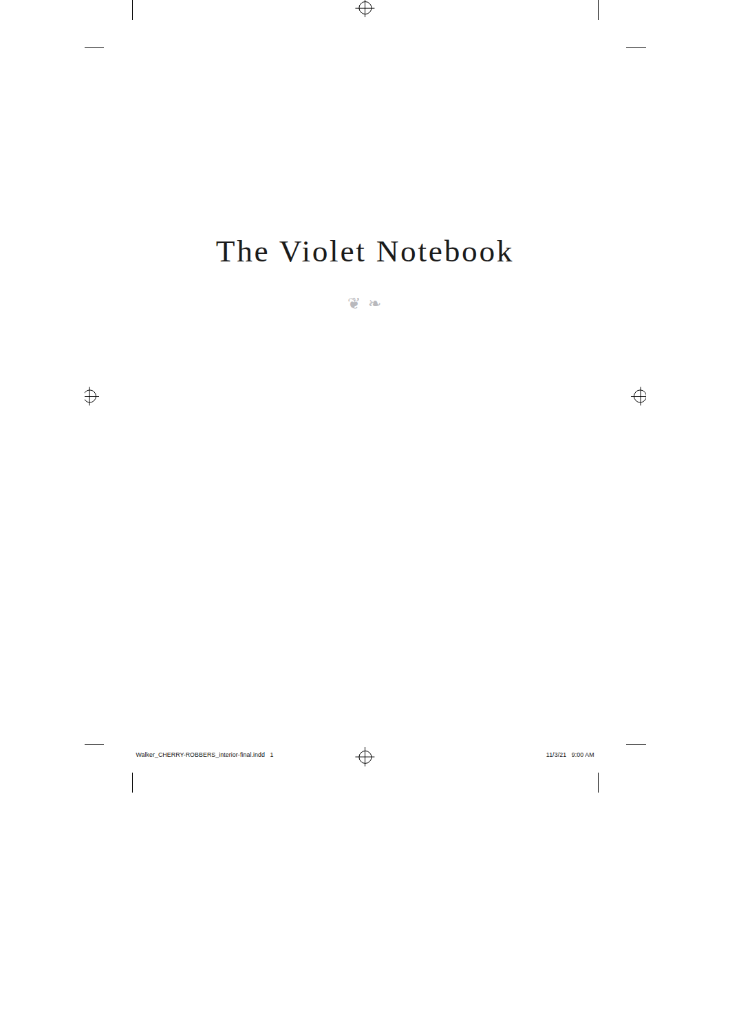The Violet Notebook
❦ ❧
Walker_CHERRY-ROBBERS_interior-final.indd 1 11/3/21 9:00 AM